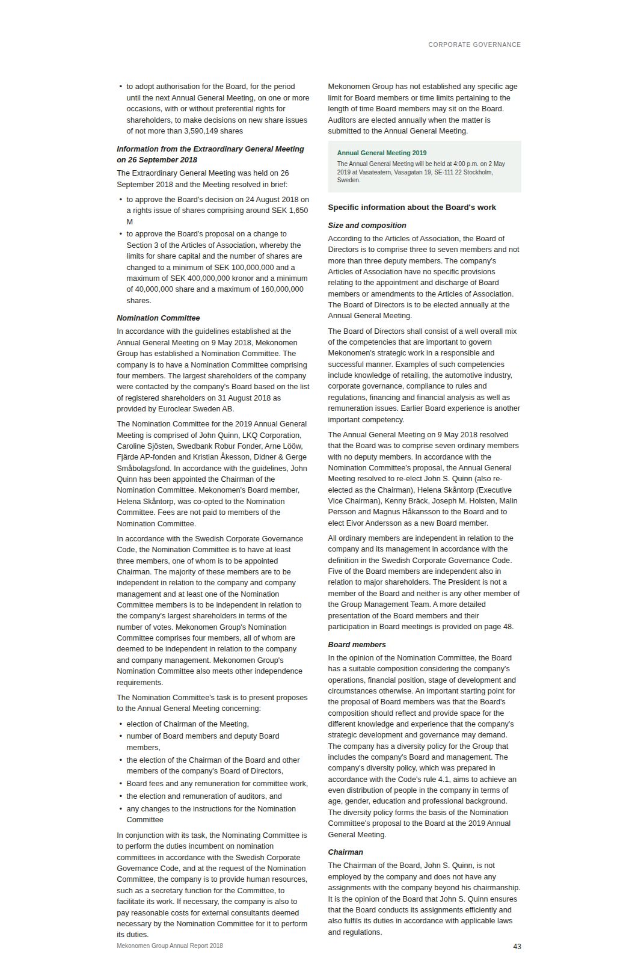Corporate Governance
to adopt authorisation for the Board, for the period until the next Annual General Meeting, on one or more occasions, with or without preferential rights for shareholders, to make decisions on new share issues of not more than 3,590,149 shares
Information from the Extraordinary General Meeting on 26 September 2018
The Extraordinary General Meeting was held on 26 September 2018 and the Meeting resolved in brief:
to approve the Board's decision on 24 August 2018 on a rights issue of shares comprising around SEK 1,650 M
to approve the Board's proposal on a change to Section 3 of the Articles of Association, whereby the limits for share capital and the number of shares are changed to a minimum of SEK 100,000,000 and a maximum of SEK 400,000,000 kronor and a minimum of 40,000,000 share and a maximum of 160,000,000 shares.
Nomination Committee
In accordance with the guidelines established at the Annual General Meeting on 9 May 2018, Mekonomen Group has established a Nomination Committee. The company is to have a Nomination Committee comprising four members. The largest shareholders of the company were contacted by the company's Board based on the list of registered shareholders on 31 August 2018 as provided by Euroclear Sweden AB.
The Nomination Committee for the 2019 Annual General Meeting is comprised of John Quinn, LKQ Corporation, Caroline Sjösten, Swedbank Robur Fonder, Arne Lööw, Fjärde AP-fonden and Kristian Åkesson, Didner & Gerge Småbolagsfond. In accordance with the guidelines, John Quinn has been appointed the Chairman of the Nomination Committee. Mekonomen's Board member, Helena Skåntorp, was co-opted to the Nomination Committee. Fees are not paid to members of the Nomination Committee.
In accordance with the Swedish Corporate Governance Code, the Nomination Committee is to have at least three members, one of whom is to be appointed Chairman. The majority of these members are to be independent in relation to the company and company management and at least one of the Nomination Committee members is to be independent in relation to the company's largest shareholders in terms of the number of votes. Mekonomen Group's Nomination Committee comprises four members, all of whom are deemed to be independent in relation to the company and company management. Mekonomen Group's Nomination Committee also meets other independence requirements.
The Nomination Committee's task is to present proposes to the Annual General Meeting concerning:
election of Chairman of the Meeting,
number of Board members and deputy Board members,
the election of the Chairman of the Board and other members of the company's Board of Directors,
Board fees and any remuneration for committee work,
the election and remuneration of auditors, and
any changes to the instructions for the Nomination Committee
In conjunction with its task, the Nominating Committee is to perform the duties incumbent on nomination committees in accordance with the Swedish Corporate Governance Code, and at the request of the Nomination Committee, the company is to provide human resources, such as a secretary function for the Committee, to facilitate its work. If necessary, the company is also to pay reasonable costs for external consultants deemed necessary by the Nomination Committee for it to perform its duties.
Mekonomen Group has not established any specific age limit for Board members or time limits pertaining to the length of time Board members may sit on the Board. Auditors are elected annually when the matter is submitted to the Annual General Meeting.
Annual General Meeting 2019
The Annual General Meeting will be held at 4:00 p.m. on 2 May 2019 at Vasateatern, Vasagatan 19, SE-111 22 Stockholm, Sweden.
Specific information about the Board's work
Size and composition
According to the Articles of Association, the Board of Directors is to comprise three to seven members and not more than three deputy members. The company's Articles of Association have no specific provisions relating to the appointment and discharge of Board members or amendments to the Articles of Association. The Board of Directors is to be elected annually at the Annual General Meeting.
The Board of Directors shall consist of a well overall mix of the competencies that are important to govern Mekonomen's strategic work in a responsible and successful manner. Examples of such competencies include knowledge of retailing, the automotive industry, corporate governance, compliance to rules and regulations, financing and financial analysis as well as remuneration issues. Earlier Board experience is another important competency.
The Annual General Meeting on 9 May 2018 resolved that the Board was to comprise seven ordinary members with no deputy members. In accordance with the Nomination Committee's proposal, the Annual General Meeting resolved to re-elect John S. Quinn (also re-elected as the Chairman), Helena Skåntorp (Executive Vice Chairman), Kenny Bräck, Joseph M. Holsten, Malin Persson and Magnus Håkansson to the Board and to elect Eivor Andersson as a new Board member.
All ordinary members are independent in relation to the company and its management in accordance with the definition in the Swedish Corporate Governance Code. Five of the Board members are independent also in relation to major shareholders. The President is not a member of the Board and neither is any other member of the Group Management Team. A more detailed presentation of the Board members and their participation in Board meetings is provided on page 48.
Board members
In the opinion of the Nomination Committee, the Board has a suitable composition considering the company's operations, financial position, stage of development and circumstances otherwise. An important starting point for the proposal of Board members was that the Board's composition should reflect and provide space for the different knowledge and experience that the company's strategic development and governance may demand. The company has a diversity policy for the Group that includes the company's Board and management. The company's diversity policy, which was prepared in accordance with the Code's rule 4.1, aims to achieve an even distribution of people in the company in terms of age, gender, education and professional background. The diversity policy forms the basis of the Nomination Committee's proposal to the Board at the 2019 Annual General Meeting.
Chairman
The Chairman of the Board, John S. Quinn, is not employed by the company and does not have any assignments with the company beyond his chairmanship. It is the opinion of the Board that John S. Quinn ensures that the Board conducts its assignments efficiently and also fulfils its duties in accordance with applicable laws and regulations.
Mekonomen Group Annual Report 2018 43